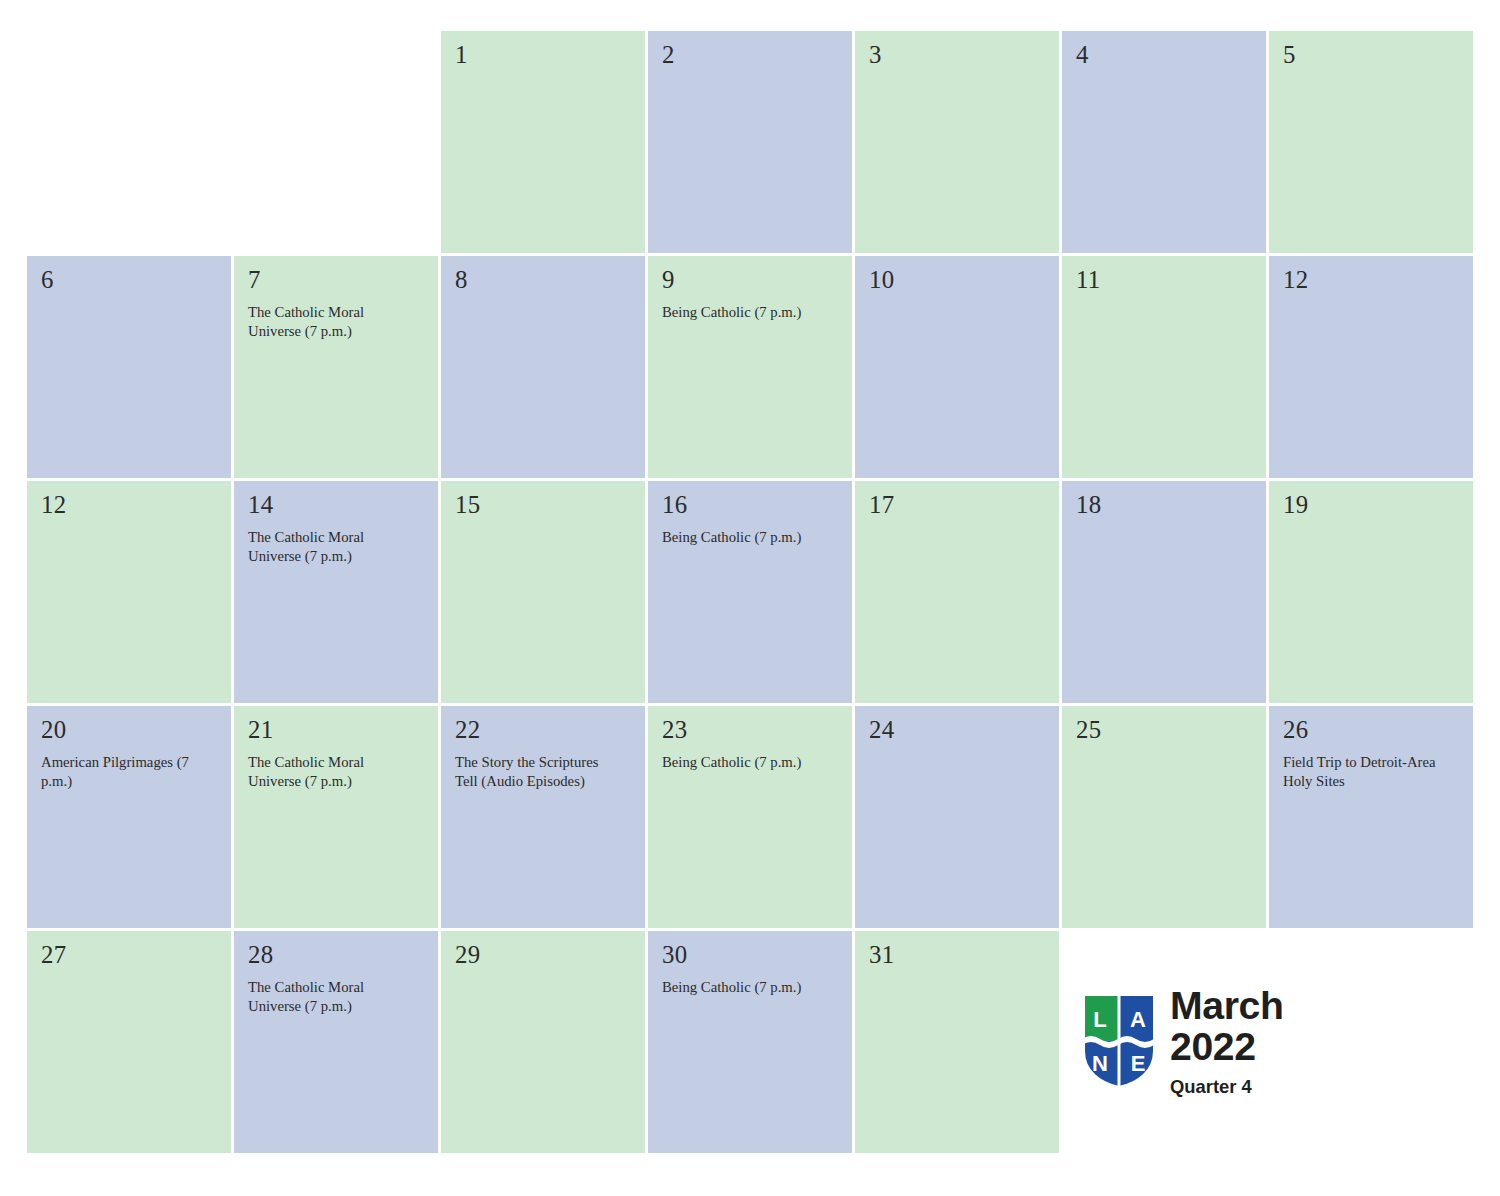| | | 1 | 2 | 3 | 4 | 5 |
| 6 | 7 The Catholic Moral Universe (7 p.m.) | 8 | 9 Being Catholic (7 p.m.) | 10 | 11 | 12 |
| 12 | 14 The Catholic Moral Universe (7 p.m.) | 15 | 16 Being Catholic (7 p.m.) | 17 | 18 | 19 |
| 20 American Pilgrimages (7 p.m.) | 21 The Catholic Moral Universe (7 p.m.) | 22 The Story the Scriptures Tell (Audio Episodes) | 23 Being Catholic (7 p.m.) | 24 | 25 | 26 Field Trip to Detroit-Area Holy Sites |
| 27 | 28 The Catholic Moral Universe (7 p.m.) | 29 | 30 Being Catholic (7 p.m.) | 31 | L A N E March 2022 Quarter 4 |